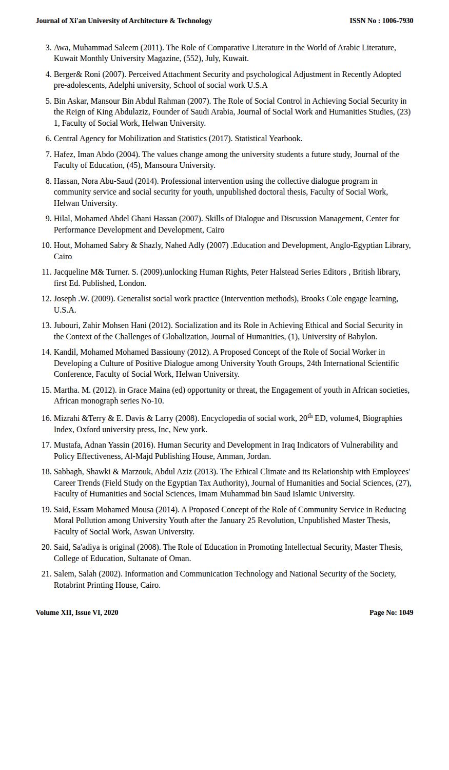Journal of Xi'an University of Architecture & Technology ISSN No : 1006-7930
Awa, Muhammad Saleem (2011). The Role of Comparative Literature in the World of Arabic Literature, Kuwait Monthly University Magazine, (552), July, Kuwait.
Berger& Roni (2007). Perceived Attachment Security and psychological Adjustment in Recently Adopted pre-adolescents, Adelphi university, School of social work U.S.A
Bin Askar, Mansour Bin Abdul Rahman (2007). The Role of Social Control in Achieving Social Security in the Reign of King Abdulaziz, Founder of Saudi Arabia, Journal of Social Work and Humanities Studies, (23) 1, Faculty of Social Work, Helwan University.
Central Agency for Mobilization and Statistics (2017). Statistical Yearbook.
Hafez, Iman Abdo (2004). The values change among the university students a future study, Journal of the Faculty of Education, (45), Mansoura University.
Hassan, Nora Abu-Saud (2014). Professional intervention using the collective dialogue program in community service and social security for youth, unpublished doctoral thesis, Faculty of Social Work, Helwan University.
Hilal, Mohamed Abdel Ghani Hassan (2007). Skills of Dialogue and Discussion Management, Center for Performance Development and Development, Cairo
Hout, Mohamed Sabry & Shazly, Nahed Adly (2007) .Education and Development, Anglo-Egyptian Library, Cairo
Jacqueline M& Turner. S. (2009).unlocking Human Rights, Peter Halstead Series Editors , British library, first Ed. Published, London.
Joseph .W. (2009). Generalist social work practice (Intervention methods), Brooks Cole engage learning, U.S.A.
Jubouri, Zahir Mohsen Hani (2012). Socialization and its Role in Achieving Ethical and Social Security in the Context of the Challenges of Globalization, Journal of Humanities, (1), University of Babylon.
Kandil, Mohamed Mohamed Bassiouny (2012). A Proposed Concept of the Role of Social Worker in Developing a Culture of Positive Dialogue among University Youth Groups, 24th International Scientific Conference, Faculty of Social Work, Helwan University.
Martha. M. (2012). in Grace Maina (ed) opportunity or threat, the Engagement of youth in African societies, African monograph series No-10.
Mizrahi &Terry & E. Davis & Larry (2008). Encyclopedia of social work, 20th ED, volume4, Biographies Index, Oxford university press, Inc, New york.
Mustafa, Adnan Yassin (2016). Human Security and Development in Iraq Indicators of Vulnerability and Policy Effectiveness, Al-Majd Publishing House, Amman, Jordan.
Sabbagh, Shawki & Marzouk, Abdul Aziz (2013). The Ethical Climate and its Relationship with Employees' Career Trends (Field Study on the Egyptian Tax Authority), Journal of Humanities and Social Sciences, (27), Faculty of Humanities and Social Sciences, Imam Muhammad bin Saud Islamic University.
Said, Essam Mohamed Mousa (2014). A Proposed Concept of the Role of Community Service in Reducing Moral Pollution among University Youth after the January 25 Revolution, Unpublished Master Thesis, Faculty of Social Work, Aswan University.
Said, Sa'adiya is original (2008). The Role of Education in Promoting Intellectual Security, Master Thesis, College of Education, Sultanate of Oman.
Salem, Salah (2002). Information and Communication Technology and National Security of the Society, Rotabrint Printing House, Cairo.
Volume XII, Issue VI, 2020 Page No: 1049